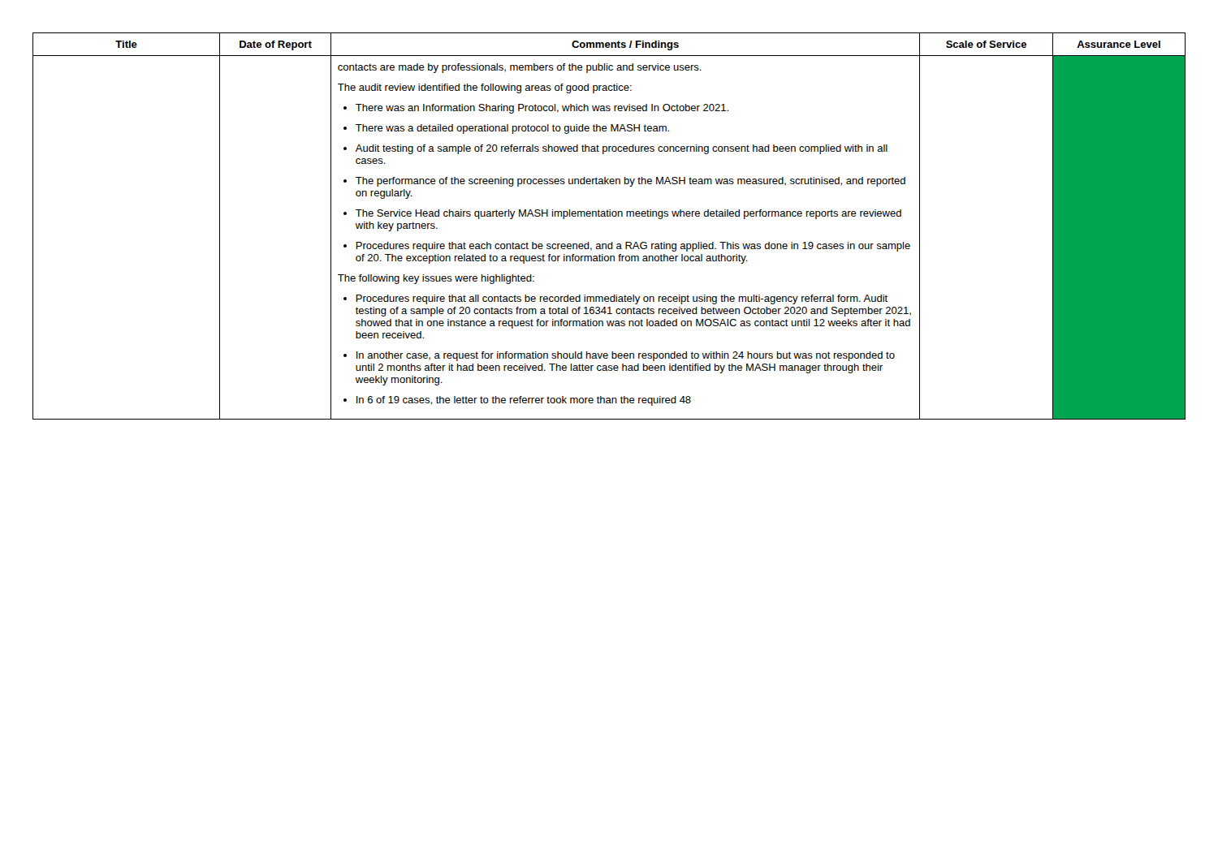| Title | Date of Report | Comments / Findings | Scale of Service | Assurance Level |
| --- | --- | --- | --- | --- |
| | | contacts are made by professionals, members of the public and service users. The audit review identified the following areas of good practice: There was an Information Sharing Protocol, which was revised In October 2021. There was a detailed operational protocol to guide the MASH team. Audit testing of a sample of 20 referrals showed that procedures concerning consent had been complied with in all cases. The performance of the screening processes undertaken by the MASH team was measured, scrutinised, and reported on regularly. The Service Head chairs quarterly MASH implementation meetings where detailed performance reports are reviewed with key partners. Procedures require that each contact be screened, and a RAG rating applied. This was done in 19 cases in our sample of 20. The exception related to a request for information from another local authority. The following key issues were highlighted: Procedures require that all contacts be recorded immediately on receipt using the multi-agency referral form. Audit testing of a sample of 20 contacts from a total of 16341 contacts received between October 2020 and September 2021, showed that in one instance a request for information was not loaded on MOSAIC as contact until 12 weeks after it had been received. In another case, a request for information should have been responded to within 24 hours but was not responded to until 2 months after it had been received. The latter case had been identified by the MASH manager through their weekly monitoring. In 6 of 19 cases, the letter to the referrer took more than the required 48 | | |